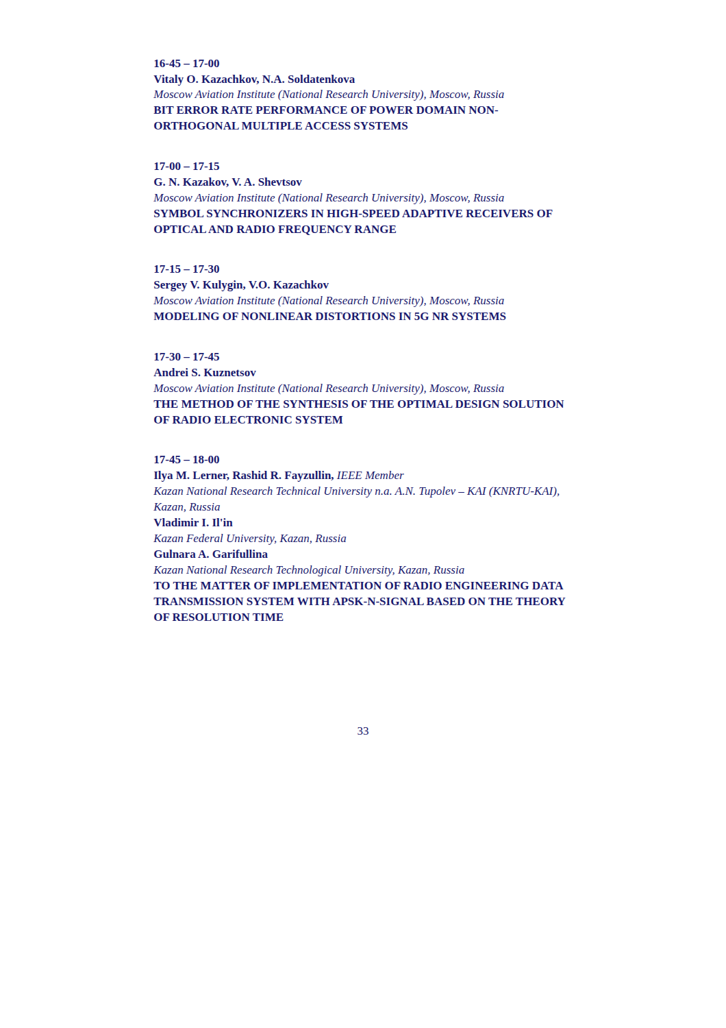16-45 – 17-00
Vitaly O. Kazachkov, N.A. Soldatenkova
Moscow Aviation Institute (National Research University), Moscow, Russia
Bit error rate performance of power domain non-orthogonal multiple access systems
17-00 – 17-15
G. N. Kazakov, V. A. Shevtsov
Moscow Aviation Institute (National Research University), Moscow, Russia
Symbol synchronizers in high-speed adaptive receivers of optical and radio frequency range
17-15 – 17-30
Sergey V. Kulygin, V.O. Kazachkov
Moscow Aviation Institute (National Research University), Moscow, Russia
Modeling of nonlinear distortions in 5G NR systems
17-30 – 17-45
Andrei S. Kuznetsov
Moscow Aviation Institute (National Research University), Moscow, Russia
The method of the synthesis of the optimal design solution of radio electronic system
17-45 – 18-00
Ilya M. Lerner, Rashid R. Fayzullin, IEEE Member
Kazan National Research Technical University n.a. A.N. Tupolev – KAI (KNRTU-KAI), Kazan, Russia
Vladimir I. Il'in
Kazan Federal University, Kazan, Russia
Gulnara A. Garifullina
Kazan National Research Technological University, Kazan, Russia
To the matter of implementation of radio engineering data transmission system with APSK-N-signal based on the theory of resolution time
33